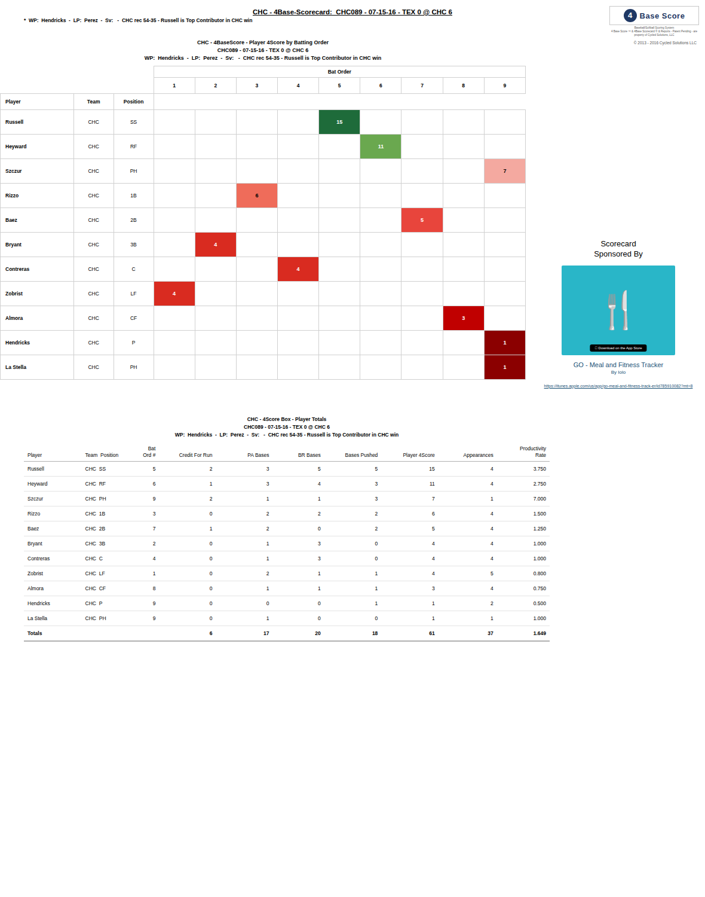4
Base Score
Baseball/Softball Scoring System
4 Base Score ™ & 4Base Scorecard ® & Reports - Patent Pending - are property of Cycled Solutions, LLC
© 2013 - 2016 Cycled Solutions LLC
CHC - 4Base-Scorecard: CHC089 - 07-15-16 - TEX 0 @ CHC 6
* WP: Hendricks - LP: Perez - Sv: - CHC rec 54-35 - Russell is Top Contributor in CHC win
CHC - 4BaseScore - Player 4Score by Batting Order
CHC089 - 07-15-16 - TEX 0 @ CHC 6
WP: Hendricks - LP: Perez - Sv: - CHC rec 54-35 - Russell is Top Contributor in CHC win
| | | | Bat Order |
| --- | --- | --- | --- |
| 1 | 2 | 3 | 4 | 5 | 6 | 7 | 8 | 9 |
| Player | Team | Position | |
| Russell | CHC | SS | | | | | 15 | | | | |
| Heyward | CHC | RF | | | | | | 11 | | | |
| Szczur | CHC | PH | | | | | | | | | 7 |
| Rizzo | CHC | 1B | | | 6 | | | | | | |
| Baez | CHC | 2B | | | | | | | 5 | | |
| Bryant | CHC | 3B | | 4 | | | | | | | |
| Contreras | CHC | C | | | | 4 | | | | | |
| Zobrist | CHC | LF | 4 | | | | | | | | |
| Almora | CHC | CF | | | | | | | | 3 | |
| Hendricks | CHC | P | | | | | | | | | 1 |
| La Stella | CHC | PH | | | | | | | | | 1 |
Scorecard
Sponsored By
🍴
 Download on the App Store
GO - Meal and Fitness Tracker
By Iolo
https://itunes.apple.com/us/app/go-meal-and-fitness-track-er/id785910082?mt=8
CHC - 4Score Box - Player Totals
CHC089 - 07-15-16 - TEX 0 @ CHC 6
WP: Hendricks - LP: Perez - Sv: - CHC rec 54-35 - Russell is Top Contributor in CHC win
| Player | Team Position | Bat Ord # | Credit For Run | PA Bases | BR Bases | Bases Pushed | Player 4Score | Appearances | Productivity Rate |
| --- | --- | --- | --- | --- | --- | --- | --- | --- | --- |
| Russell | CHC SS | 5 | 2 | 3 | 5 | 5 | 15 | 4 | 3.750 |
| Heyward | CHC RF | 6 | 1 | 3 | 4 | 3 | 11 | 4 | 2.750 |
| Szczur | CHC PH | 9 | 2 | 1 | 1 | 3 | 7 | 1 | 7.000 |
| Rizzo | CHC 1B | 3 | 0 | 2 | 2 | 2 | 6 | 4 | 1.500 |
| Baez | CHC 2B | 7 | 1 | 2 | 0 | 2 | 5 | 4 | 1.250 |
| Bryant | CHC 3B | 2 | 0 | 1 | 3 | 0 | 4 | 4 | 1.000 |
| Contreras | CHC C | 4 | 0 | 1 | 3 | 0 | 4 | 4 | 1.000 |
| Zobrist | CHC LF | 1 | 0 | 2 | 1 | 1 | 4 | 5 | 0.800 |
| Almora | CHC CF | 8 | 0 | 1 | 1 | 1 | 3 | 4 | 0.750 |
| Hendricks | CHC P | 9 | 0 | 0 | 0 | 1 | 1 | 2 | 0.500 |
| La Stella | CHC PH | 9 | 0 | 1 | 0 | 0 | 1 | 1 | 1.000 |
| Totals | | | 6 | 17 | 20 | 18 | 61 | 37 | 1.649 |